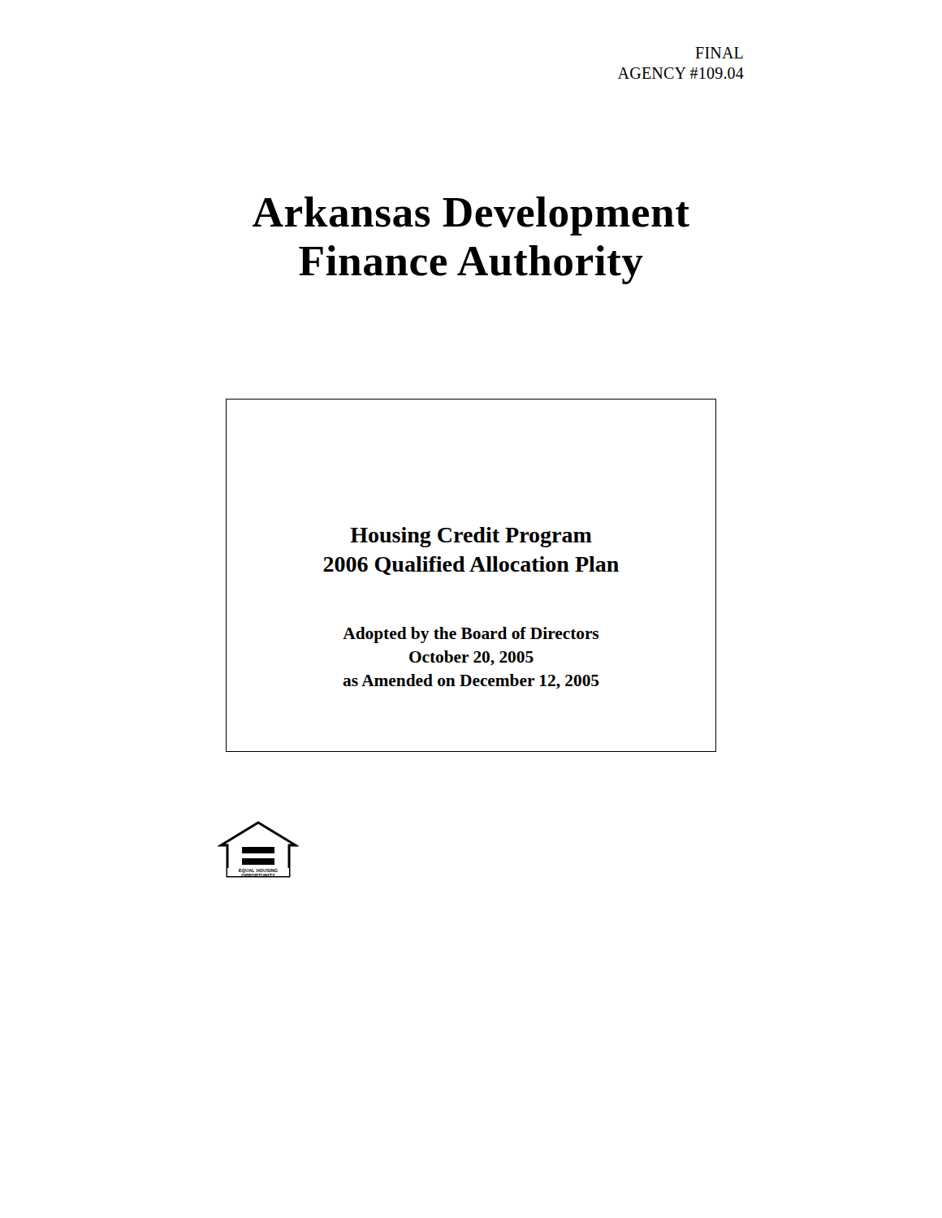FINAL
AGENCY #109.04
Arkansas Development
Finance Authority
Housing Credit Program
2006 Qualified Allocation Plan
Adopted by the Board of Directors
October 20, 2005
as Amended on December 12, 2005
EQUAL HOUSING OPPORTUNITY